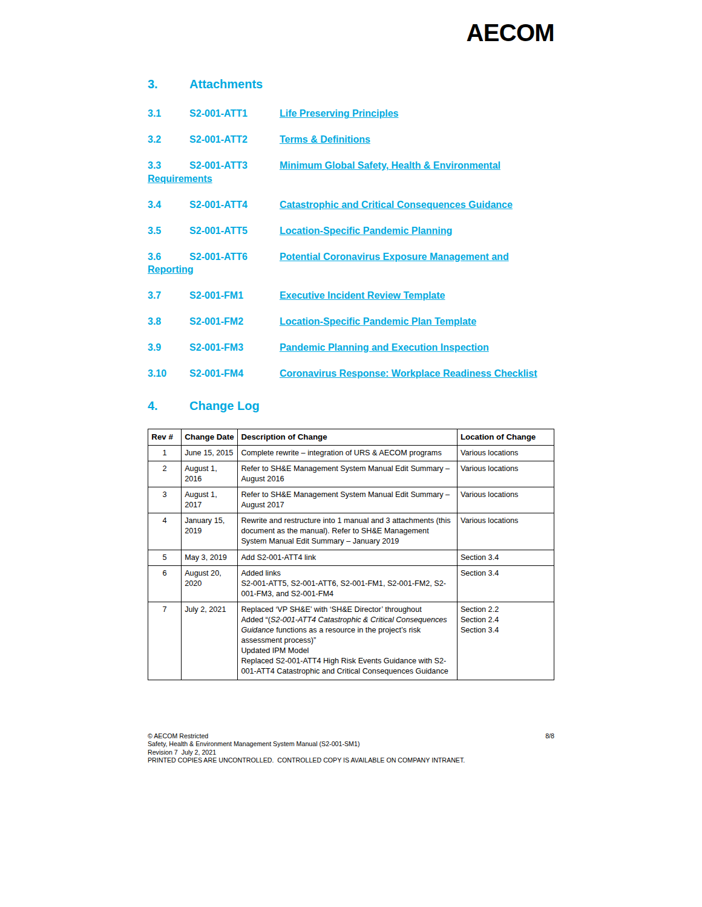AECOM
3. Attachments
3.1 S2-001-ATT1 Life Preserving Principles
3.2 S2-001-ATT2 Terms & Definitions
3.3 S2-001-ATT3 Minimum Global Safety, Health & Environmental Requirements
3.4 S2-001-ATT4 Catastrophic and Critical Consequences Guidance
3.5 S2-001-ATT5 Location-Specific Pandemic Planning
3.6 S2-001-ATT6 Potential Coronavirus Exposure Management and Reporting
3.7 S2-001-FM1 Executive Incident Review Template
3.8 S2-001-FM2 Location-Specific Pandemic Plan Template
3.9 S2-001-FM3 Pandemic Planning and Execution Inspection
3.10 S2-001-FM4 Coronavirus Response: Workplace Readiness Checklist
4. Change Log
| Rev # | Change Date | Description of Change | Location of Change |
| --- | --- | --- | --- |
| 1 | June 15, 2015 | Complete rewrite – integration of URS & AECOM programs | Various locations |
| 2 | August 1, 2016 | Refer to SH&E Management System Manual Edit Summary – August 2016 | Various locations |
| 3 | August 1, 2017 | Refer to SH&E Management System Manual Edit Summary – August 2017 | Various locations |
| 4 | January 15, 2019 | Rewrite and restructure into 1 manual and 3 attachments (this document as the manual). Refer to SH&E Management System Manual Edit Summary – January 2019 | Various locations |
| 5 | May 3, 2019 | Add S2-001-ATT4 link | Section 3.4 |
| 6 | August 20, 2020 | Added links S2-001-ATT5, S2-001-ATT6, S2-001-FM1, S2-001-FM2, S2-001-FM3, and S2-001-FM4 | Section 3.4 |
| 7 | July 2, 2021 | Replaced ‘VP SH&E’ with ‘SH&E Director’ throughout Added “( S2-001-ATT4 Catastrophic & Critical Consequences Guidance functions as a resource in the project’s risk assessment process)” Updated IPM Model Replaced S2-001-ATT4 High Risk Events Guidance with S2-001-ATT4 Catastrophic and Critical Consequences Guidance | Section 2.2 Section 2.4 Section 3.4 |
8/8 © AECOM Restricted
Safety, Health & Environment Management System Manual (S2-001-SM1)
Revision 7 July 2, 2021
PRINTED COPIES ARE UNCONTROLLED. CONTROLLED COPY IS AVAILABLE ON COMPANY INTRANET.